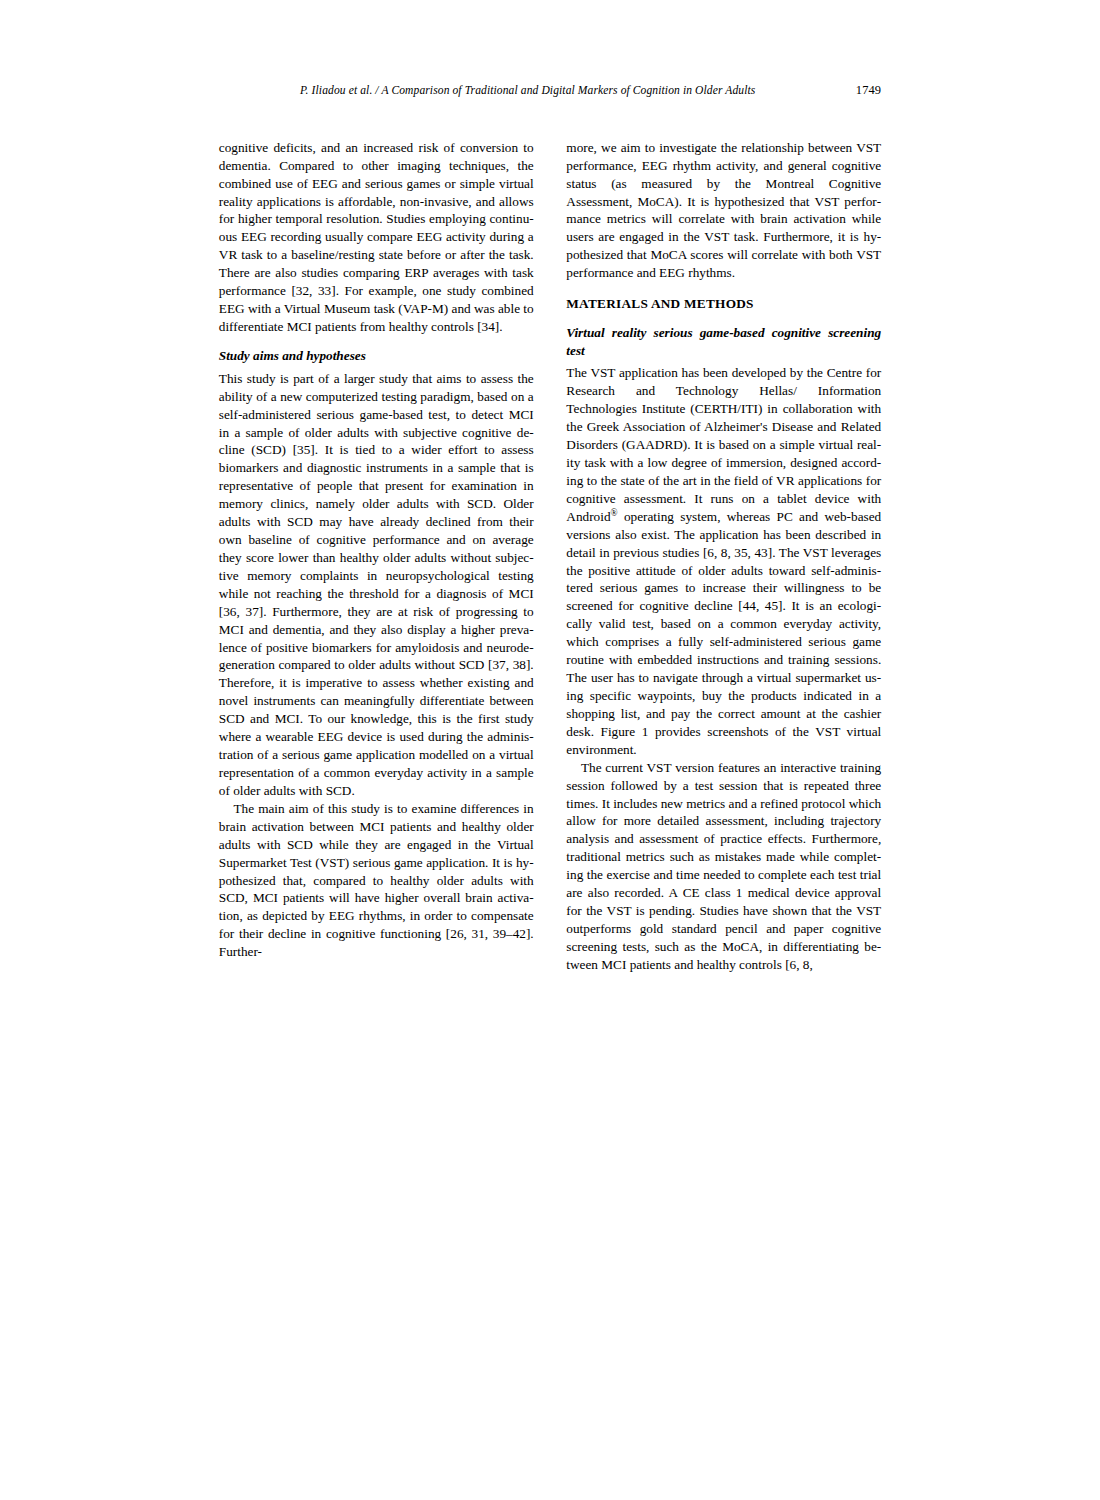P. Iliadou et al. / A Comparison of Traditional and Digital Markers of Cognition in Older Adults
1749
cognitive deficits, and an increased risk of conversion to dementia. Compared to other imaging techniques, the combined use of EEG and serious games or simple virtual reality applications is affordable, non-invasive, and allows for higher temporal resolution. Studies employing continuous EEG recording usually compare EEG activity during a VR task to a baseline/resting state before or after the task. There are also studies comparing ERP averages with task performance [32, 33]. For example, one study combined EEG with a Virtual Museum task (VAP-M) and was able to differentiate MCI patients from healthy controls [34].
Study aims and hypotheses
This study is part of a larger study that aims to assess the ability of a new computerized testing paradigm, based on a self-administered serious game-based test, to detect MCI in a sample of older adults with subjective cognitive decline (SCD) [35]. It is tied to a wider effort to assess biomarkers and diagnostic instruments in a sample that is representative of people that present for examination in memory clinics, namely older adults with SCD. Older adults with SCD may have already declined from their own baseline of cognitive performance and on average they score lower than healthy older adults without subjective memory complaints in neuropsychological testing while not reaching the threshold for a diagnosis of MCI [36, 37]. Furthermore, they are at risk of progressing to MCI and dementia, and they also display a higher prevalence of positive biomarkers for amyloidosis and neurodegeneration compared to older adults without SCD [37, 38]. Therefore, it is imperative to assess whether existing and novel instruments can meaningfully differentiate between SCD and MCI. To our knowledge, this is the first study where a wearable EEG device is used during the administration of a serious game application modelled on a virtual representation of a common everyday activity in a sample of older adults with SCD.
The main aim of this study is to examine differences in brain activation between MCI patients and healthy older adults with SCD while they are engaged in the Virtual Supermarket Test (VST) serious game application. It is hypothesized that, compared to healthy older adults with SCD, MCI patients will have higher overall brain activation, as depicted by EEG rhythms, in order to compensate for their decline in cognitive functioning [26, 31, 39–42]. Further-
more, we aim to investigate the relationship between VST performance, EEG rhythm activity, and general cognitive status (as measured by the Montreal Cognitive Assessment, MoCA). It is hypothesized that VST performance metrics will correlate with brain activation while users are engaged in the VST task. Furthermore, it is hypothesized that MoCA scores will correlate with both VST performance and EEG rhythms.
Materials and Methods
Virtual reality serious game-based cognitive screening test
The VST application has been developed by the Centre for Research and Technology Hellas/ Information Technologies Institute (CERTH/ITI) in collaboration with the Greek Association of Alzheimer's Disease and Related Disorders (GAADRD). It is based on a simple virtual reality task with a low degree of immersion, designed according to the state of the art in the field of VR applications for cognitive assessment. It runs on a tablet device with Android® operating system, whereas PC and web-based versions also exist. The application has been described in detail in previous studies [6, 8, 35, 43]. The VST leverages the positive attitude of older adults toward self-administered serious games to increase their willingness to be screened for cognitive decline [44, 45]. It is an ecologically valid test, based on a common everyday activity, which comprises a fully self-administered serious game routine with embedded instructions and training sessions. The user has to navigate through a virtual supermarket using specific waypoints, buy the products indicated in a shopping list, and pay the correct amount at the cashier desk. Figure 1 provides screenshots of the VST virtual environment.
The current VST version features an interactive training session followed by a test session that is repeated three times. It includes new metrics and a refined protocol which allow for more detailed assessment, including trajectory analysis and assessment of practice effects. Furthermore, traditional metrics such as mistakes made while completing the exercise and time needed to complete each test trial are also recorded. A CE class 1 medical device approval for the VST is pending. Studies have shown that the VST outperforms gold standard pencil and paper cognitive screening tests, such as the MoCA, in differentiating between MCI patients and healthy controls [6, 8,